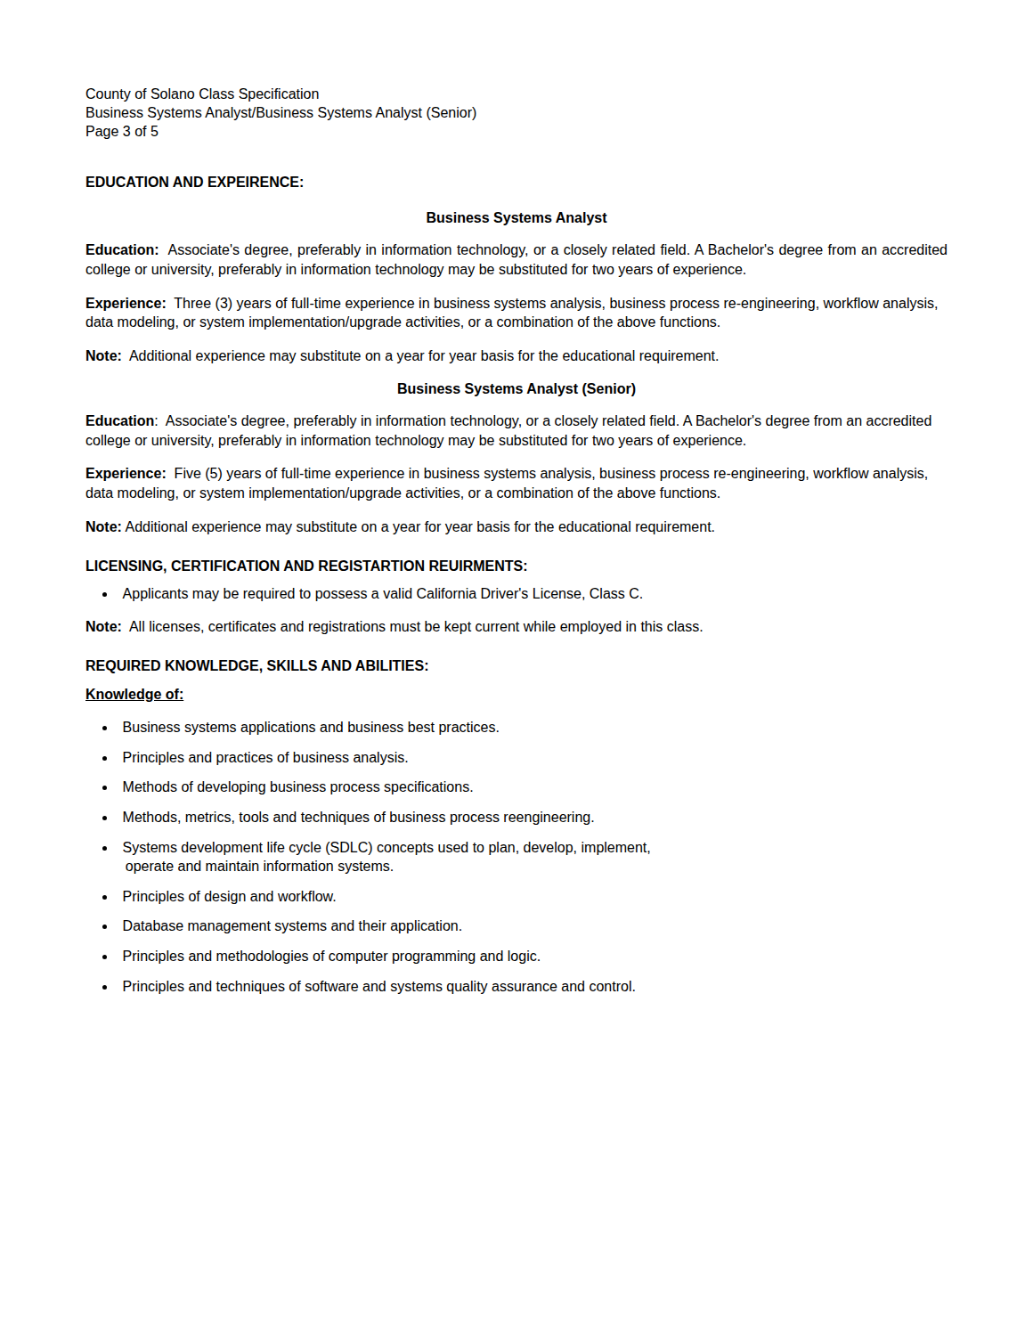County of Solano Class Specification
Business Systems Analyst/Business Systems Analyst (Senior)
Page 3 of 5
EDUCATION AND EXPEIRENCE:
Business Systems Analyst
Education: Associate's degree, preferably in information technology, or a closely related field. A Bachelor's degree from an accredited college or university, preferably in information technology may be substituted for two years of experience.
Experience: Three (3) years of full-time experience in business systems analysis, business process re-engineering, workflow analysis, data modeling, or system implementation/upgrade activities, or a combination of the above functions.
Note: Additional experience may substitute on a year for year basis for the educational requirement.
Business Systems Analyst (Senior)
Education: Associate's degree, preferably in information technology, or a closely related field. A Bachelor's degree from an accredited college or university, preferably in information technology may be substituted for two years of experience.
Experience: Five (5) years of full-time experience in business systems analysis, business process re-engineering, workflow analysis, data modeling, or system implementation/upgrade activities, or a combination of the above functions.
Note: Additional experience may substitute on a year for year basis for the educational requirement.
LICENSING, CERTIFICATION AND REGISTARTION REUIRMENTS:
Applicants may be required to possess a valid California Driver's License, Class C.
Note: All licenses, certificates and registrations must be kept current while employed in this class.
REQUIRED KNOWLEDGE, SKILLS AND ABILITIES:
Knowledge of:
Business systems applications and business best practices.
Principles and practices of business analysis.
Methods of developing business process specifications.
Methods, metrics, tools and techniques of business process reengineering.
Systems development life cycle (SDLC) concepts used to plan, develop, implement, operate and maintain information systems.
Principles of design and workflow.
Database management systems and their application.
Principles and methodologies of computer programming and logic.
Principles and techniques of software and systems quality assurance and control.